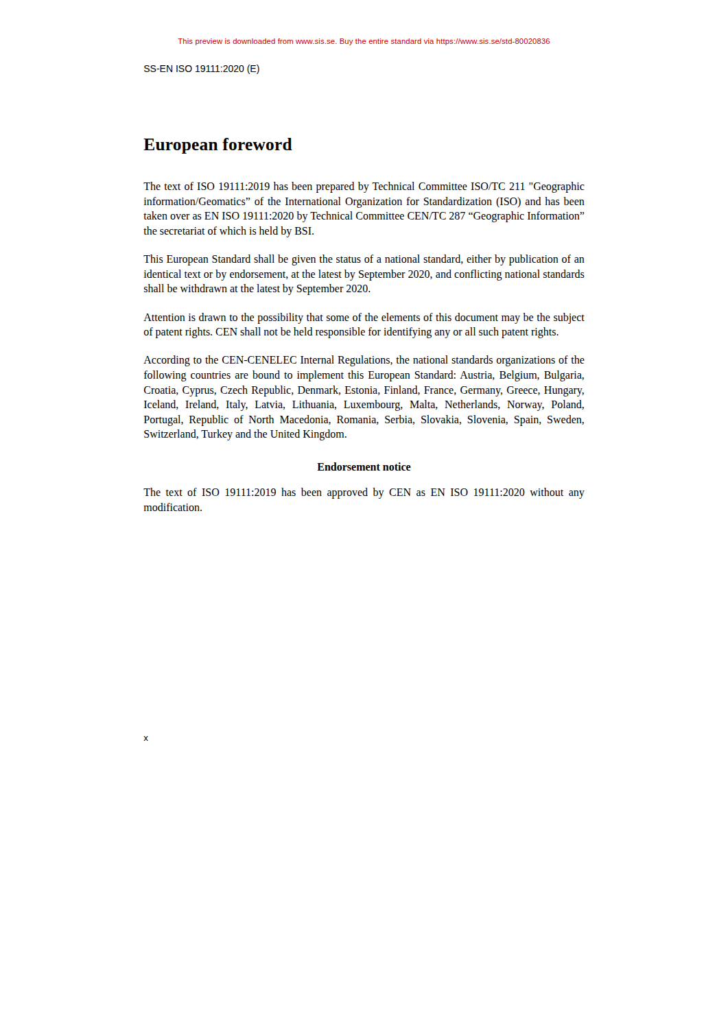This preview is downloaded from www.sis.se. Buy the entire standard via https://www.sis.se/std-80020836
SS-EN ISO 19111:2020 (E)
European foreword
The text of ISO 19111:2019 has been prepared by Technical Committee ISO/TC 211 "Geographic information/Geomatics” of the International Organization for Standardization (ISO) and has been taken over as EN ISO 19111:2020 by Technical Committee CEN/TC 287 “Geographic Information” the secretariat of which is held by BSI.
This European Standard shall be given the status of a national standard, either by publication of an identical text or by endorsement, at the latest by September 2020, and conflicting national standards shall be withdrawn at the latest by September 2020.
Attention is drawn to the possibility that some of the elements of this document may be the subject of patent rights. CEN shall not be held responsible for identifying any or all such patent rights.
According to the CEN-CENELEC Internal Regulations, the national standards organizations of the following countries are bound to implement this European Standard: Austria, Belgium, Bulgaria, Croatia, Cyprus, Czech Republic, Denmark, Estonia, Finland, France, Germany, Greece, Hungary, Iceland, Ireland, Italy, Latvia, Lithuania, Luxembourg, Malta, Netherlands, Norway, Poland, Portugal, Republic of North Macedonia, Romania, Serbia, Slovakia, Slovenia, Spain, Sweden, Switzerland, Turkey and the United Kingdom.
Endorsement notice
The text of ISO 19111:2019 has been approved by CEN as EN ISO 19111:2020 without any modification.
x